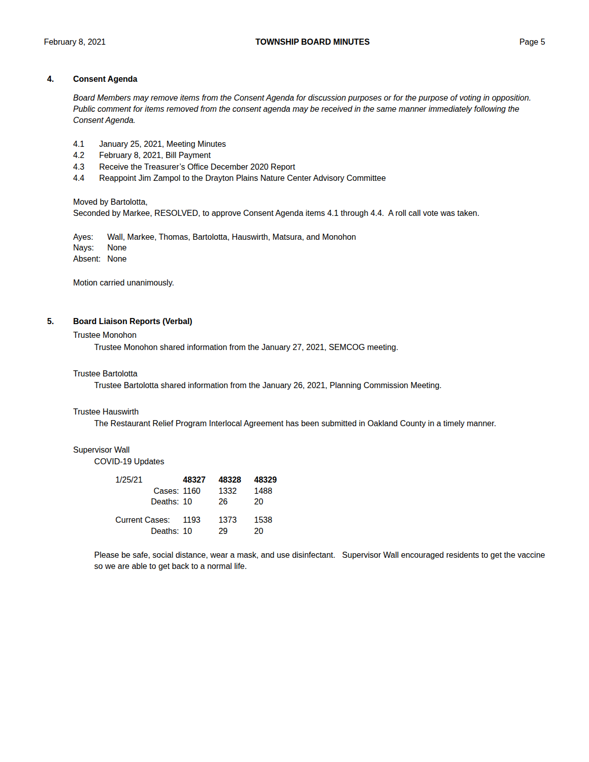February 8, 2021
TOWNSHIP BOARD MINUTES
Page 5
4. Consent Agenda
Board Members may remove items from the Consent Agenda for discussion purposes or for the purpose of voting in opposition. Public comment for items removed from the consent agenda may be received in the same manner immediately following the Consent Agenda.
4.1 January 25, 2021, Meeting Minutes
4.2 February 8, 2021, Bill Payment
4.3 Receive the Treasurer’s Office December 2020 Report
4.4 Reappoint Jim Zampol to the Drayton Plains Nature Center Advisory Committee
Moved by Bartolotta,
Seconded by Markee, RESOLVED, to approve Consent Agenda items 4.1 through 4.4. A roll call vote was taken.
Ayes: Wall, Markee, Thomas, Bartolotta, Hauswirth, Matsura, and Monohon
Nays: None
Absent: None
Motion carried unanimously.
5. Board Liaison Reports (Verbal)
Trustee Monohon
Trustee Monohon shared information from the January 27, 2021, SEMCOG meeting.
Trustee Bartolotta
Trustee Bartolotta shared information from the January 26, 2021, Planning Commission Meeting.
Trustee Hauswirth
The Restaurant Relief Program Interlocal Agreement has been submitted in Oakland County in a timely manner.
Supervisor Wall
COVID-19 Updates
| 1/25/21 | 48327 | 48328 | 48329 |
| Cases: | 1160 | 1332 | 1488 |
| Deaths: | 10 | 26 | 20 |
| Current Cases: | 1193 | 1373 | 1538 |
| Deaths: | 10 | 29 | 20 |
Please be safe, social distance, wear a mask, and use disinfectant. Supervisor Wall encouraged residents to get the vaccine so we are able to get back to a normal life.